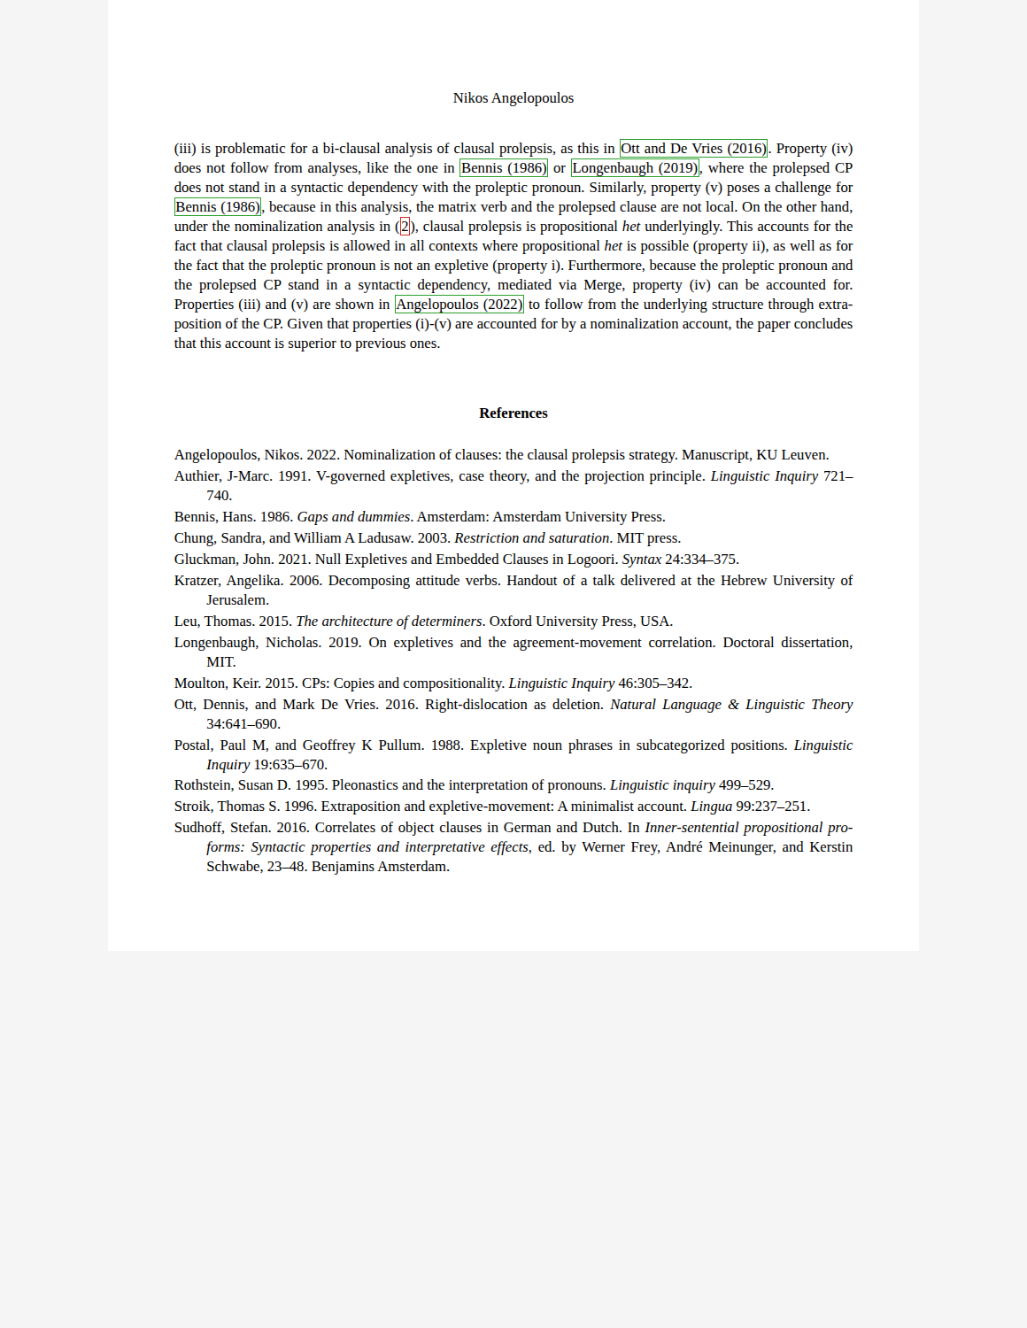Nikos Angelopoulos
(iii) is problematic for a bi-clausal analysis of clausal prolepsis, as this in Ott and De Vries (2016). Property (iv) does not follow from analyses, like the one in Bennis (1986) or Longenbaugh (2019), where the prolepsed CP does not stand in a syntactic dependency with the proleptic pronoun. Similarly, property (v) poses a challenge for Bennis (1986), because in this analysis, the matrix verb and the prolepsed clause are not local. On the other hand, under the nominalization analysis in (2), clausal prolepsis is propositional het underlyingly. This accounts for the fact that clausal prolepsis is allowed in all contexts where propositional het is possible (property ii), as well as for the fact that the proleptic pronoun is not an expletive (property i). Furthermore, because the proleptic pronoun and the prolepsed CP stand in a syntactic dependency, mediated via Merge, property (iv) can be accounted for. Properties (iii) and (v) are shown in Angelopoulos (2022) to follow from the underlying structure through extraposition of the CP. Given that properties (i)-(v) are accounted for by a nominalization account, the paper concludes that this account is superior to previous ones.
References
Angelopoulos, Nikos. 2022. Nominalization of clauses: the clausal prolepsis strategy. Manuscript, KU Leuven.
Authier, J-Marc. 1991. V-governed expletives, case theory, and the projection principle. Linguistic Inquiry 721–740.
Bennis, Hans. 1986. Gaps and dummies. Amsterdam: Amsterdam University Press.
Chung, Sandra, and William A Ladusaw. 2003. Restriction and saturation. MIT press.
Gluckman, John. 2021. Null Expletives and Embedded Clauses in Logoori. Syntax 24:334–375.
Kratzer, Angelika. 2006. Decomposing attitude verbs. Handout of a talk delivered at the Hebrew University of Jerusalem.
Leu, Thomas. 2015. The architecture of determiners. Oxford University Press, USA.
Longenbaugh, Nicholas. 2019. On expletives and the agreement-movement correlation. Doctoral dissertation, MIT.
Moulton, Keir. 2015. CPs: Copies and compositionality. Linguistic Inquiry 46:305–342.
Ott, Dennis, and Mark De Vries. 2016. Right-dislocation as deletion. Natural Language & Linguistic Theory 34:641–690.
Postal, Paul M, and Geoffrey K Pullum. 1988. Expletive noun phrases in subcategorized positions. Linguistic Inquiry 19:635–670.
Rothstein, Susan D. 1995. Pleonastics and the interpretation of pronouns. Linguistic inquiry 499–529.
Stroik, Thomas S. 1996. Extraposition and expletive-movement: A minimalist account. Lingua 99:237–251.
Sudhoff, Stefan. 2016. Correlates of object clauses in German and Dutch. In Inner-sentential propositional proforms: Syntactic properties and interpretative effects, ed. by Werner Frey, André Meinunger, and Kerstin Schwabe, 23–48. Benjamins Amsterdam.